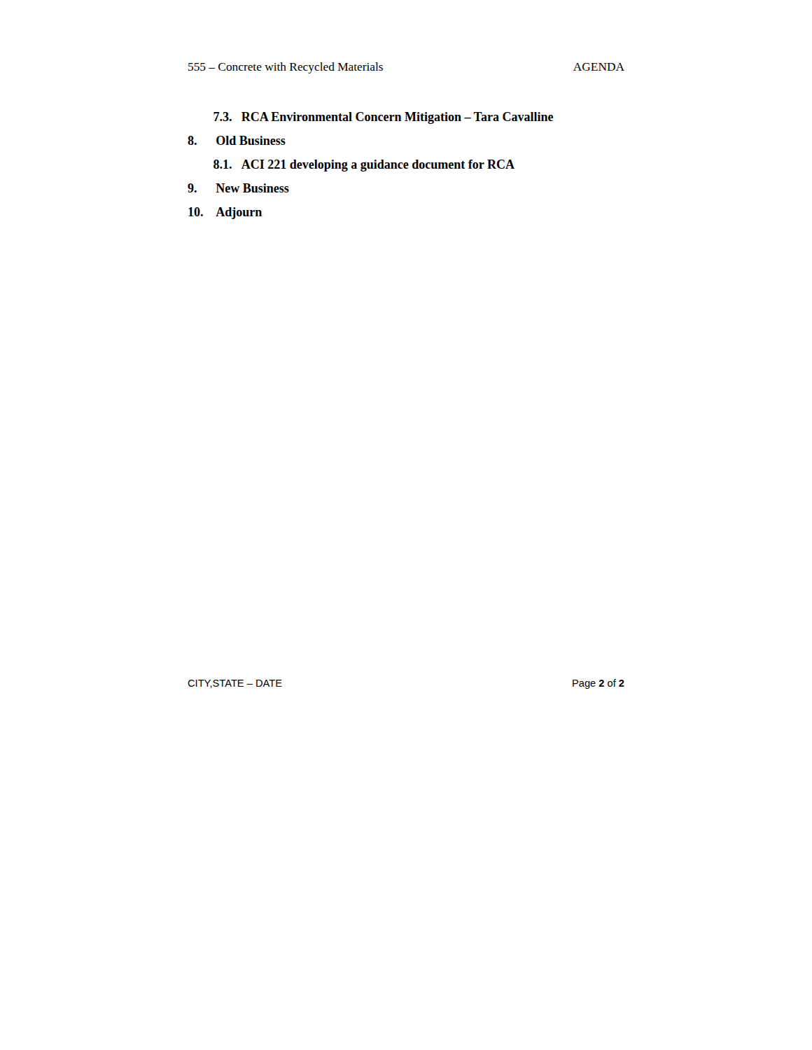555 – Concrete with Recycled Materials AGENDA
7.3. RCA Environmental Concern Mitigation – Tara Cavalline
8. Old Business
8.1. ACI 221 developing a guidance document for RCA
9. New Business
10. Adjourn
CITY,STATE – DATE Page 2 of 2